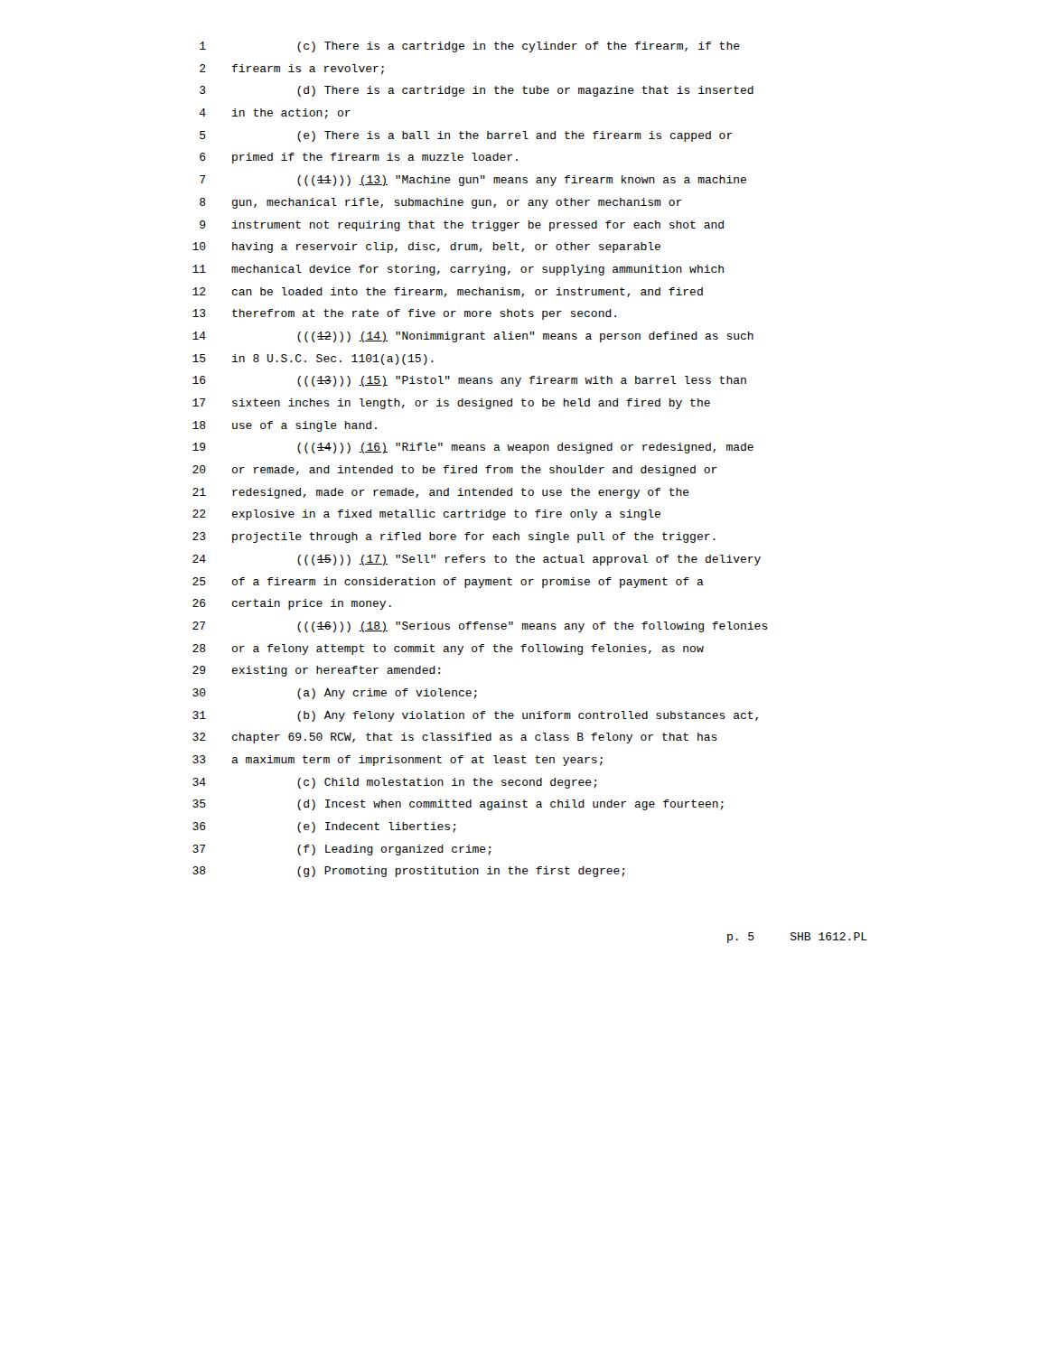(c) There is a cartridge in the cylinder of the firearm, if the
firearm is a revolver;
(d) There is a cartridge in the tube or magazine that is inserted
in the action; or
(e) There is a ball in the barrel and the firearm is capped or
primed if the firearm is a muzzle loader.
(((11))) (13) "Machine gun" means any firearm known as a machine
gun, mechanical rifle, submachine gun, or any other mechanism or
instrument not requiring that the trigger be pressed for each shot and
having a reservoir clip, disc, drum, belt, or other separable
mechanical device for storing, carrying, or supplying ammunition which
can be loaded into the firearm, mechanism, or instrument, and fired
therefrom at the rate of five or more shots per second.
(((12))) (14) "Nonimmigrant alien" means a person defined as such
in 8 U.S.C. Sec. 1101(a)(15).
(((13))) (15) "Pistol" means any firearm with a barrel less than
sixteen inches in length, or is designed to be held and fired by the
use of a single hand.
(((14))) (16) "Rifle" means a weapon designed or redesigned, made
or remade, and intended to be fired from the shoulder and designed or
redesigned, made or remade, and intended to use the energy of the
explosive in a fixed metallic cartridge to fire only a single
projectile through a rifled bore for each single pull of the trigger.
(((15))) (17) "Sell" refers to the actual approval of the delivery
of a firearm in consideration of payment or promise of payment of a
certain price in money.
(((16))) (18) "Serious offense" means any of the following felonies
or a felony attempt to commit any of the following felonies, as now
existing or hereafter amended:
(a) Any crime of violence;
(b) Any felony violation of the uniform controlled substances act,
chapter 69.50 RCW, that is classified as a class B felony or that has
a maximum term of imprisonment of at least ten years;
(c) Child molestation in the second degree;
(d) Incest when committed against a child under age fourteen;
(e) Indecent liberties;
(f) Leading organized crime;
(g) Promoting prostitution in the first degree;
p. 5 SHB 1612.PL